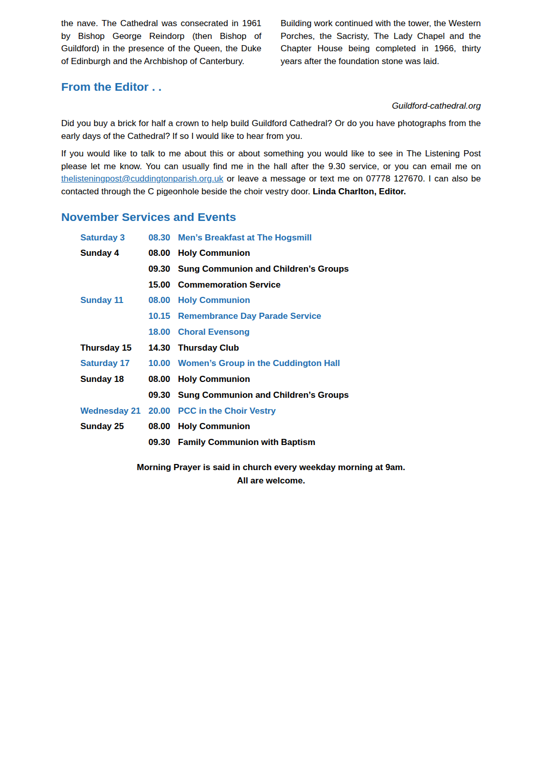the nave. The Cathedral was consecrated in 1961 by Bishop George Reindorp (then Bishop of Guildford) in the presence of the Queen, the Duke of Edinburgh and the Archbishop of Canterbury.
Building work continued with the tower, the Western Porches, the Sacristy, The Lady Chapel and the Chapter House being completed in 1966, thirty years after the foundation stone was laid.
From the Editor . .
Guildford-cathedral.org
Did you buy a brick for half a crown to help build Guildford Cathedral? Or do you have photographs from the early days of the Cathedral? If so I would like to hear from you.
If you would like to talk to me about this or about something you would like to see in The Listening Post please let me know. You can usually find me in the hall after the 9.30 service, or you can email me on thelisteningpost@cuddingtonparish.org.uk or leave a message or text me on 07778 127670. I can also be contacted through the C pigeonhole beside the choir vestry door. Linda Charlton, Editor.
November Services and Events
| Saturday 3 | 08.30 | Men’s Breakfast at The Hogsmill |
| Sunday 4 | 08.00 | Holy Communion |
| | 09.30 | Sung Communion and Children’s Groups |
| | 15.00 | Commemoration Service |
| Sunday 11 | 08.00 | Holy Communion |
| | 10.15 | Remembrance Day Parade Service |
| | 18.00 | Choral Evensong |
| Thursday 15 | 14.30 | Thursday Club |
| Saturday 17 | 10.00 | Women’s Group in the Cuddington Hall |
| Sunday 18 | 08.00 | Holy Communion |
| | 09.30 | Sung Communion and Children’s Groups |
| Wednesday 21 | 20.00 | PCC in the Choir Vestry |
| Sunday 25 | 08.00 | Holy Communion |
| | 09.30 | Family Communion with Baptism |
Morning Prayer is said in church every weekday morning at 9am.
All are welcome.